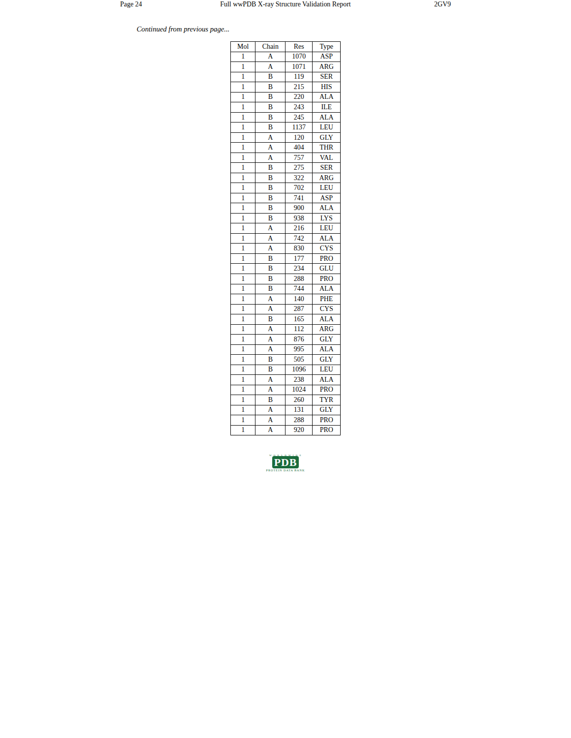Page 24
Full wwPDB X-ray Structure Validation Report
2GV9
Continued from previous page...
| Mol | Chain | Res | Type |
| --- | --- | --- | --- |
| 1 | A | 1070 | ASP |
| 1 | A | 1071 | ARG |
| 1 | B | 119 | SER |
| 1 | B | 215 | HIS |
| 1 | B | 220 | ALA |
| 1 | B | 243 | ILE |
| 1 | B | 245 | ALA |
| 1 | B | 1137 | LEU |
| 1 | A | 120 | GLY |
| 1 | A | 404 | THR |
| 1 | A | 757 | VAL |
| 1 | B | 275 | SER |
| 1 | B | 322 | ARG |
| 1 | B | 702 | LEU |
| 1 | B | 741 | ASP |
| 1 | B | 900 | ALA |
| 1 | B | 938 | LYS |
| 1 | A | 216 | LEU |
| 1 | A | 742 | ALA |
| 1 | A | 830 | CYS |
| 1 | B | 177 | PRO |
| 1 | B | 234 | GLU |
| 1 | B | 288 | PRO |
| 1 | B | 744 | ALA |
| 1 | A | 140 | PHE |
| 1 | A | 287 | CYS |
| 1 | B | 165 | ALA |
| 1 | A | 112 | ARG |
| 1 | A | 876 | GLY |
| 1 | A | 995 | ALA |
| 1 | B | 505 | GLY |
| 1 | B | 1096 | LEU |
| 1 | A | 238 | ALA |
| 1 | A | 1024 | PRO |
| 1 | B | 260 | TYR |
| 1 | A | 131 | GLY |
| 1 | A | 288 | PRO |
| 1 | A | 920 | PRO |
W O R L D W I D E PDB PROTEIN DATA BANK